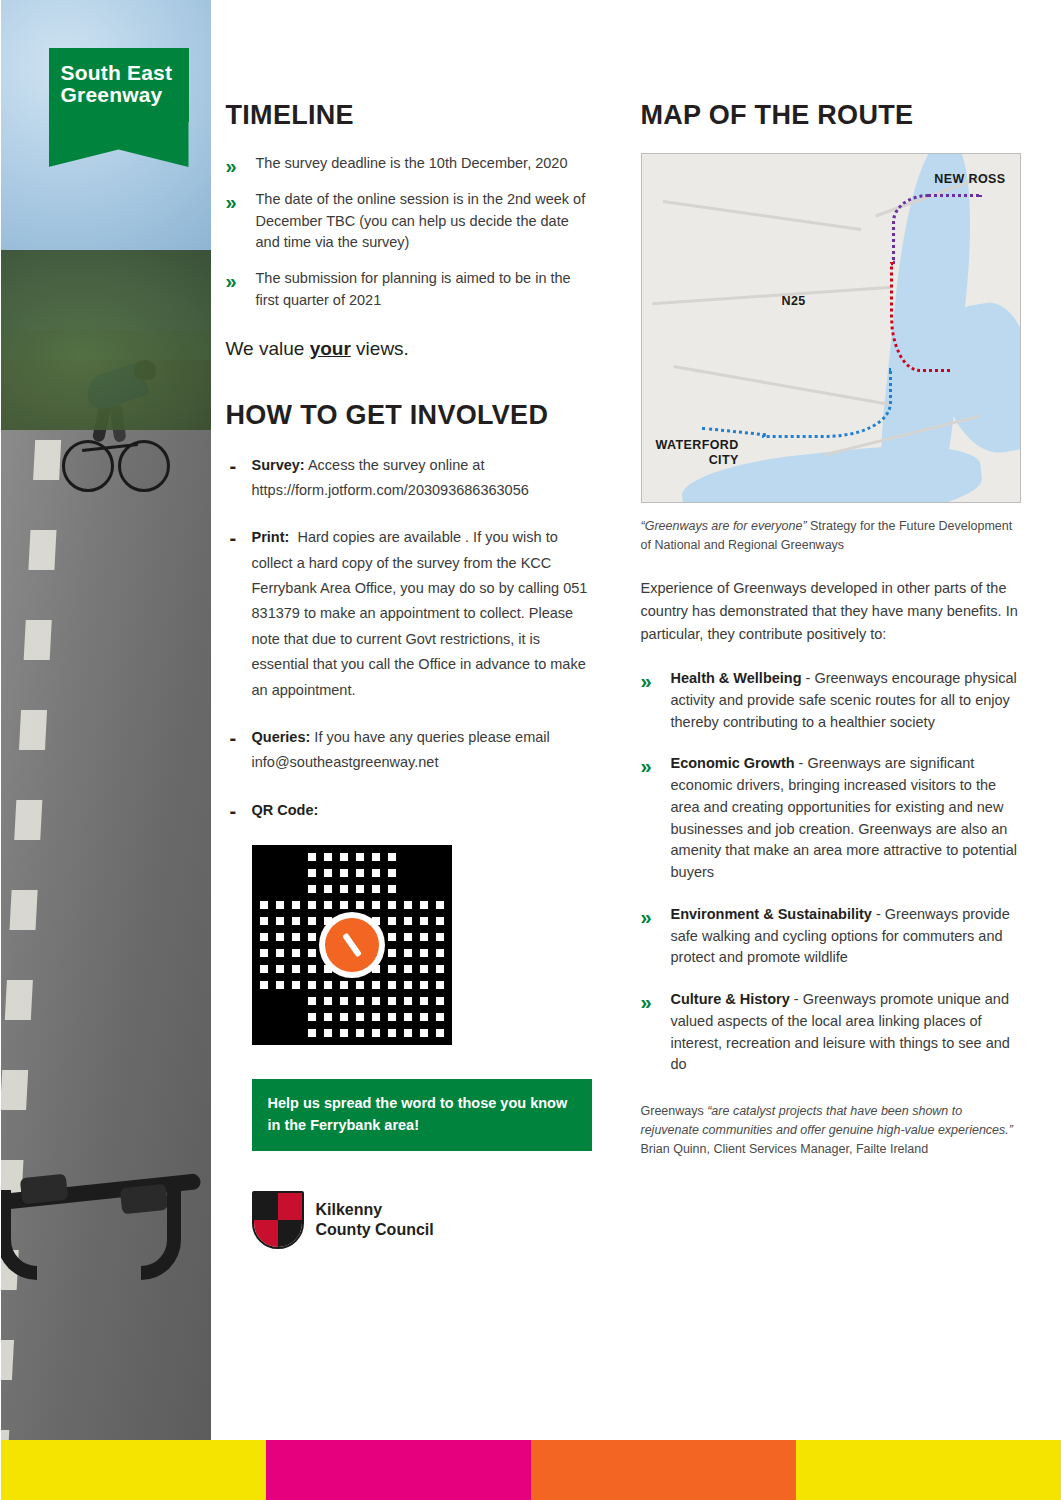South East
Greenway
TIMELINE
The survey deadline is the 10th December, 2020
The date of the online session is in the 2nd week of December TBC (you can help us decide the date and time via the survey)
The submission for planning is aimed to be in the first quarter of 2021
We value your views.
HOW TO GET INVOLVED
Survey: Access the survey online at https://form.jotform.com/203093686363056
Print: Hard copies are available . If you wish to collect a hard copy of the survey from the KCC Ferrybank Area Office, you may do so by calling 051 831379 to make an appointment to collect. Please note that due to current Govt restrictions, it is essential that you call the Office in advance to make an appointment.
Queries: If you have any queries please email info@southeastgreenway.net
QR Code:
Help us spread the word to those you know in the Ferrybank area!
Kilkenny
County Council
MAP OF THE ROUTE
NEW ROSS
N25
WATERFORD
CITY
“Greenways are for everyone” Strategy for the Future Development of National and Regional Greenways
Experience of Greenways developed in other parts of the country has demonstrated that they have many benefits. In particular, they contribute positively to:
Health & Wellbeing - Greenways encourage physical activity and provide safe scenic routes for all to enjoy thereby contributing to a healthier society
Economic Growth - Greenways are significant economic drivers, bringing increased visitors to the area and creating opportunities for existing and new businesses and job creation. Greenways are also an amenity that make an area more attractive to potential buyers
Environment & Sustainability - Greenways provide safe walking and cycling options for commuters and protect and promote wildlife
Culture & History - Greenways promote unique and valued aspects of the local area linking places of interest, recreation and leisure with things to see and do
Greenways “are catalyst projects that have been shown to rejuvenate communities and offer genuine high-value experiences.” Brian Quinn, Client Services Manager, Failte Ireland